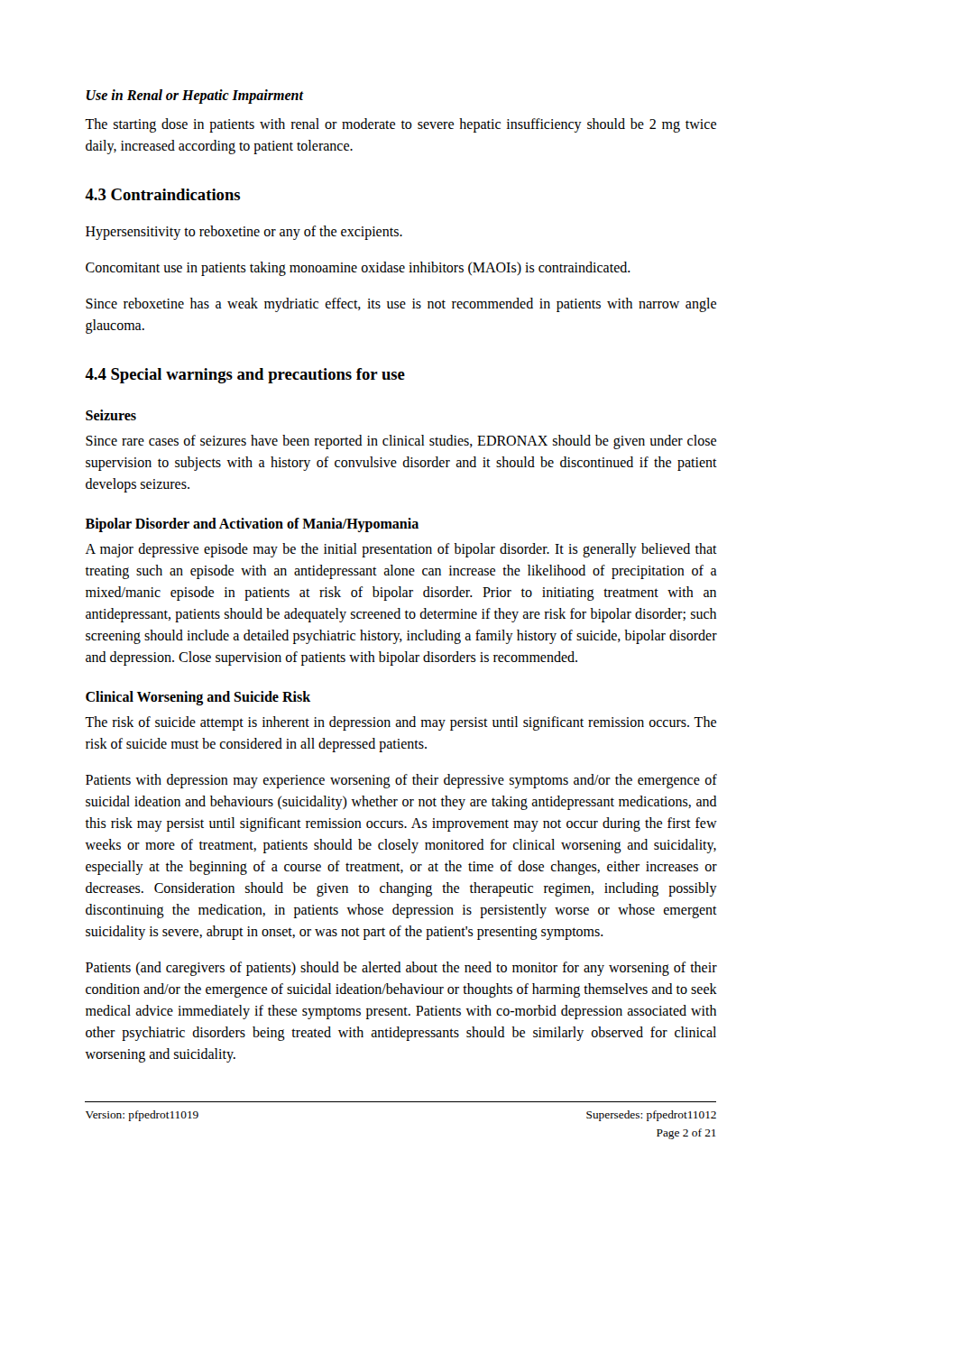Use in Renal or Hepatic Impairment
The starting dose in patients with renal or moderate to severe hepatic insufficiency should be 2 mg twice daily, increased according to patient tolerance.
4.3 Contraindications
Hypersensitivity to reboxetine or any of the excipients.
Concomitant use in patients taking monoamine oxidase inhibitors (MAOIs) is contraindicated.
Since reboxetine has a weak mydriatic effect, its use is not recommended in patients with narrow angle glaucoma.
4.4 Special warnings and precautions for use
Seizures
Since rare cases of seizures have been reported in clinical studies, EDRONAX should be given under close supervision to subjects with a history of convulsive disorder and it should be discontinued if the patient develops seizures.
Bipolar Disorder and Activation of Mania/Hypomania
A major depressive episode may be the initial presentation of bipolar disorder. It is generally believed that treating such an episode with an antidepressant alone can increase the likelihood of precipitation of a mixed/manic episode in patients at risk of bipolar disorder. Prior to initiating treatment with an antidepressant, patients should be adequately screened to determine if they are risk for bipolar disorder; such screening should include a detailed psychiatric history, including a family history of suicide, bipolar disorder and depression. Close supervision of patients with bipolar disorders is recommended.
Clinical Worsening and Suicide Risk
The risk of suicide attempt is inherent in depression and may persist until significant remission occurs. The risk of suicide must be considered in all depressed patients.
Patients with depression may experience worsening of their depressive symptoms and/or the emergence of suicidal ideation and behaviours (suicidality) whether or not they are taking antidepressant medications, and this risk may persist until significant remission occurs. As improvement may not occur during the first few weeks or more of treatment, patients should be closely monitored for clinical worsening and suicidality, especially at the beginning of a course of treatment, or at the time of dose changes, either increases or decreases. Consideration should be given to changing the therapeutic regimen, including possibly discontinuing the medication, in patients whose depression is persistently worse or whose emergent suicidality is severe, abrupt in onset, or was not part of the patient's presenting symptoms.
Patients (and caregivers of patients) should be alerted about the need to monitor for any worsening of their condition and/or the emergence of suicidal ideation/behaviour or thoughts of harming themselves and to seek medical advice immediately if these symptoms present. Patients with co-morbid depression associated with other psychiatric disorders being treated with antidepressants should be similarly observed for clinical worsening and suicidality.
Version: pfpedrot11019
Supersedes: pfpedrot11012
Page 2 of 21